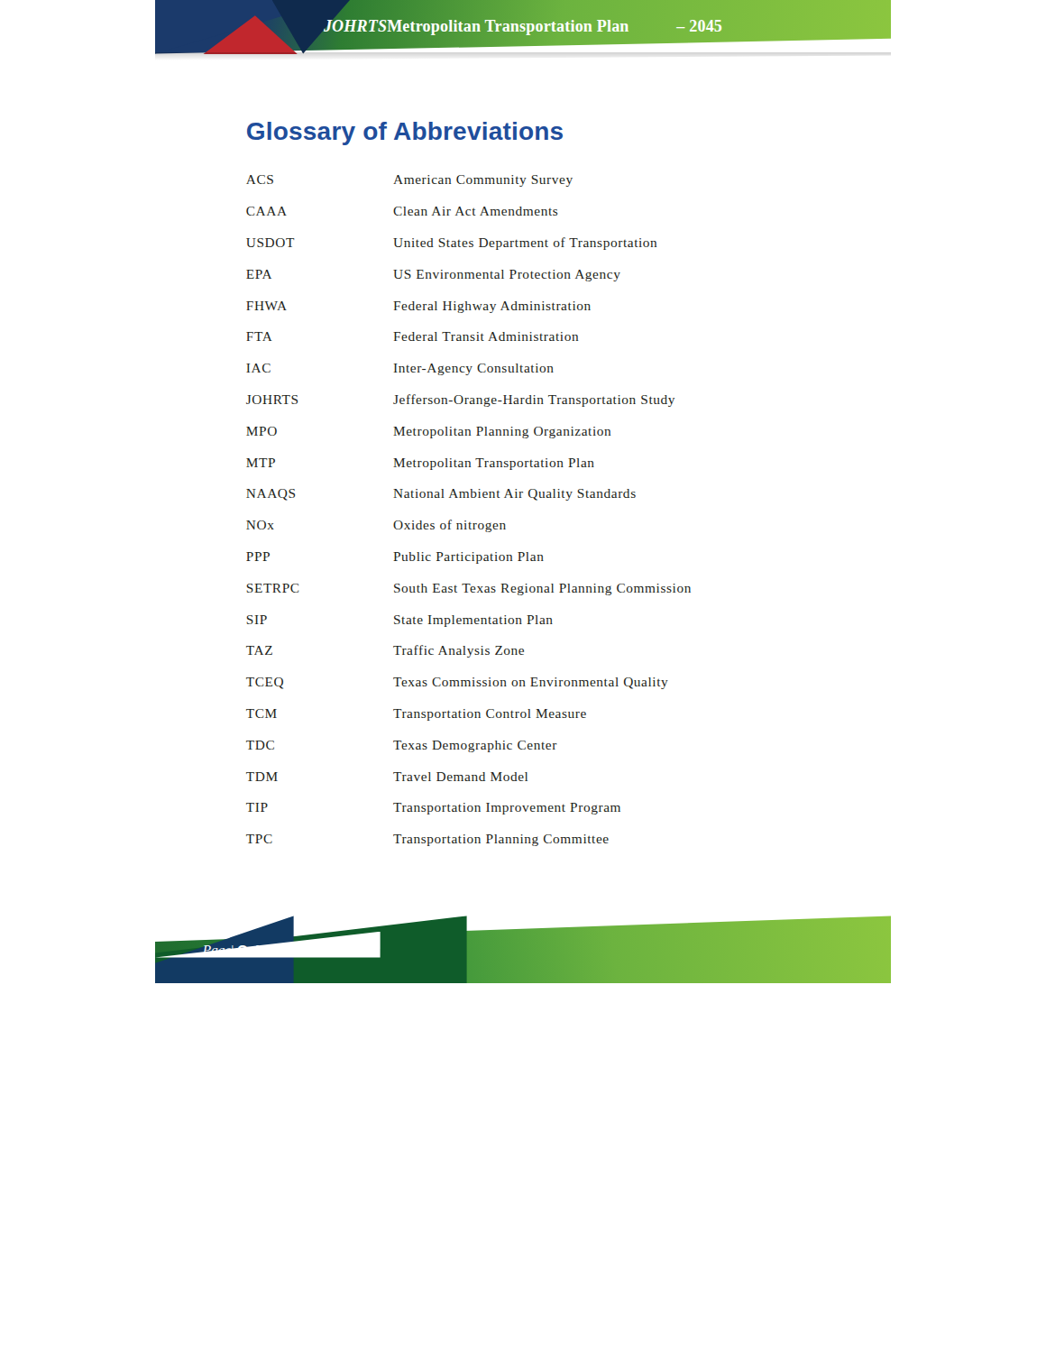JOHRTS Metropolitan Transportation Plan – 2045
Glossary of Abbreviations
| ACS | American Community Survey |
| CAAA | Clean Air Act Amendments |
| USDOT | United States Department of Transportation |
| EPA | US Environmental Protection Agency |
| FHWA | Federal Highway Administration |
| FTA | Federal Transit Administration |
| IAC | Inter-Agency Consultation |
| JOHRTS | Jefferson-Orange-Hardin Transportation Study |
| MPO | Metropolitan Planning Organization |
| MTP | Metropolitan Transportation Plan |
| NAAQS | National Ambient Air Quality Standards |
| NOx | Oxides of nitrogen |
| PPP | Public Participation Plan |
| SETRPC | South East Texas Regional Planning Commission |
| SIP | State Implementation Plan |
| TAZ | Traffic Analysis Zone |
| TCEQ | Texas Commission on Environmental Quality |
| TCM | Transportation Control Measure |
| TDC | Texas Demographic Center |
| TDM | Travel Demand Model |
| TIP | Transportation Improvement Program |
| TPC | Transportation Planning Committee |
Page| C-4